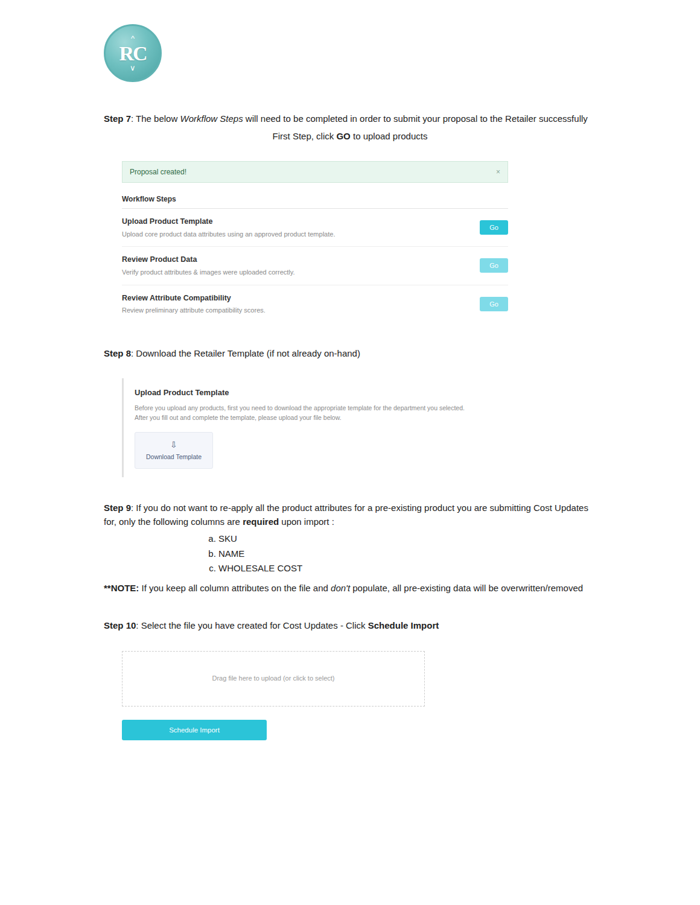^ RC ∨
Step 7: The below Workflow Steps will need to be completed in order to submit your proposal to the Retailer successfully
First Step, click GO to upload products
Proposal created! ×
Workflow Steps
Upload Product Template
Upload core product data attributes using an approved product template.
Go
Review Product Data
Verify product attributes & images were uploaded correctly.
Go
Review Attribute Compatibility
Review preliminary attribute compatibility scores.
Go
Step 8: Download the Retailer Template (if not already on-hand)
Upload Product Template
Before you upload any products, first you need to download the appropriate template for the department you selected. After you fill out and complete the template, please upload your file below.
⇩ Download Template
Step 9: If you do not want to re-apply all the product attributes for a pre-existing product you are submitting Cost Updates for, only the following columns are required upon import :
SKU
NAME
WHOLESALE COST
**NOTE: If you keep all column attributes on the file and don't populate, all pre-existing data will be overwritten/removed
Step 10: Select the file you have created for Cost Updates - Click Schedule Import
Drag file here to upload (or click to select)
Schedule Import